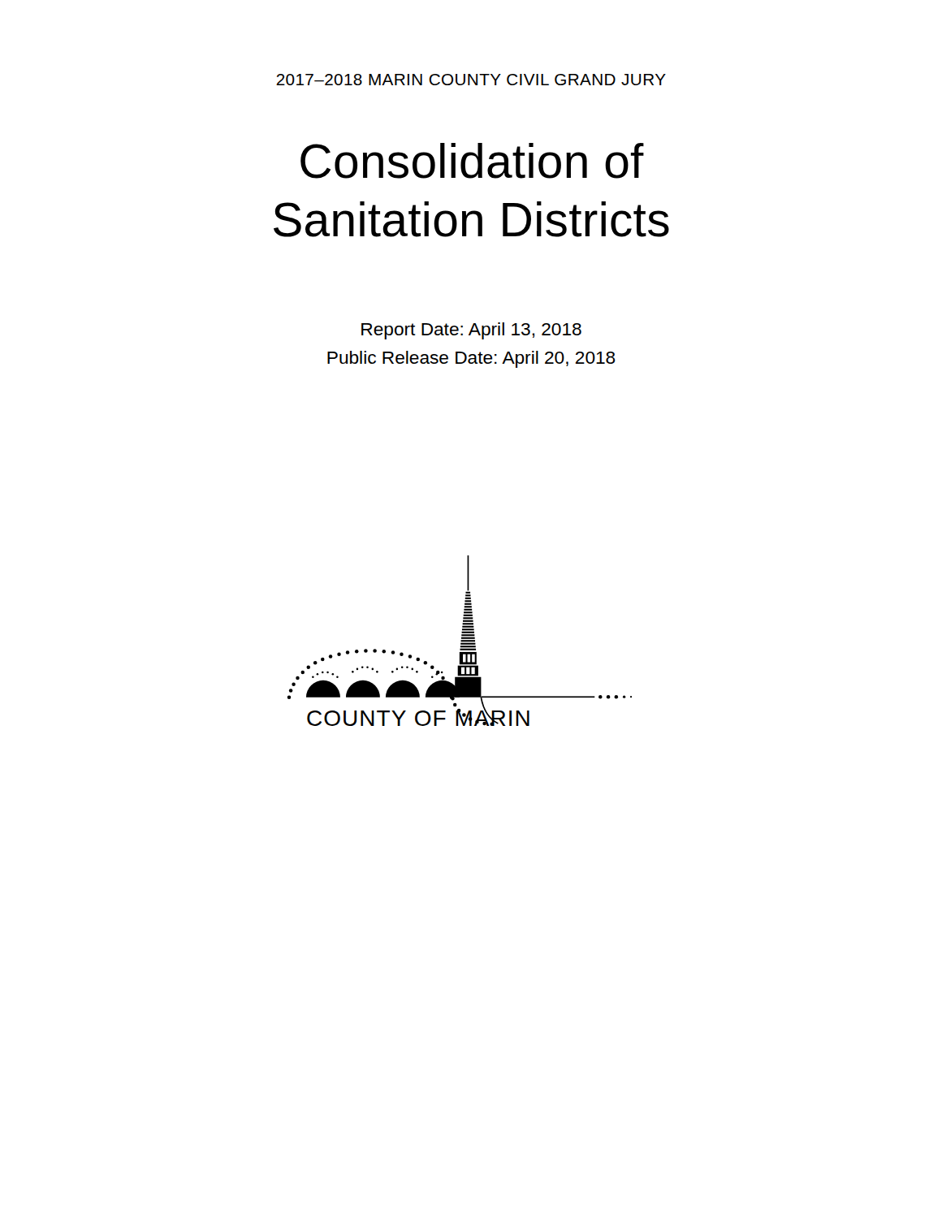2017–2018 MARIN COUNTY CIVIL GRAND JURY
Consolidation of
Sanitation Districts
Report Date: April 13, 2018
Public Release Date: April 20, 2018
COUNTY OF MARIN